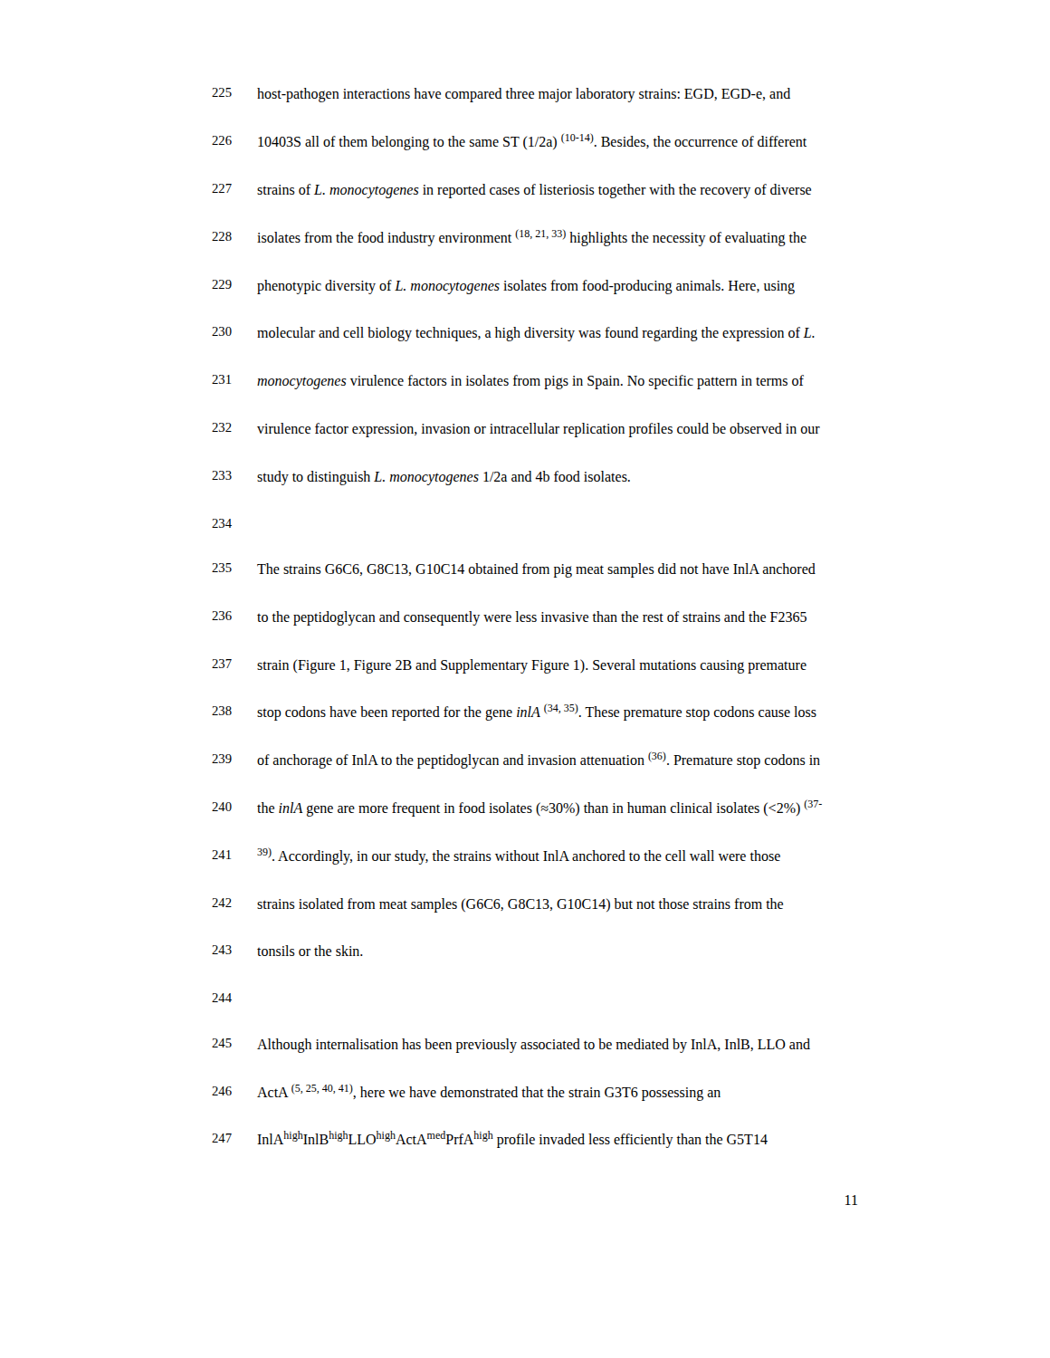host-pathogen interactions have compared three major laboratory strains: EGD, EGD-e, and
10403S all of them belonging to the same ST (1/2a) (10-14). Besides, the occurrence of different
strains of L. monocytogenes in reported cases of listeriosis together with the recovery of diverse
isolates from the food industry environment (18, 21, 33) highlights the necessity of evaluating the
phenotypic diversity of L. monocytogenes isolates from food-producing animals. Here, using
molecular and cell biology techniques, a high diversity was found regarding the expression of L.
monocytogenes virulence factors in isolates from pigs in Spain. No specific pattern in terms of
virulence factor expression, invasion or intracellular replication profiles could be observed in our
study to distinguish L. monocytogenes 1/2a and 4b food isolates.
The strains G6C6, G8C13, G10C14 obtained from pig meat samples did not have InlA anchored
to the peptidoglycan and consequently were less invasive than the rest of strains and the F2365
strain (Figure 1, Figure 2B and Supplementary Figure 1). Several mutations causing premature
stop codons have been reported for the gene inlA (34, 35). These premature stop codons cause loss
of anchorage of InlA to the peptidoglycan and invasion attenuation (36). Premature stop codons in
the inlA gene are more frequent in food isolates (≈30%) than in human clinical isolates (<2%) (37-
39). Accordingly, in our study, the strains without InlA anchored to the cell wall were those
strains isolated from meat samples (G6C6, G8C13, G10C14) but not those strains from the
tonsils or the skin.
Although internalisation has been previously associated to be mediated by InlA, InlB, LLO and
ActA (5, 25, 40, 41), here we have demonstrated that the strain G3T6 possessing an
InlAhighInlBhighLLOhighActAmedPrfAhigh profile invaded less efficiently than the G5T14
11